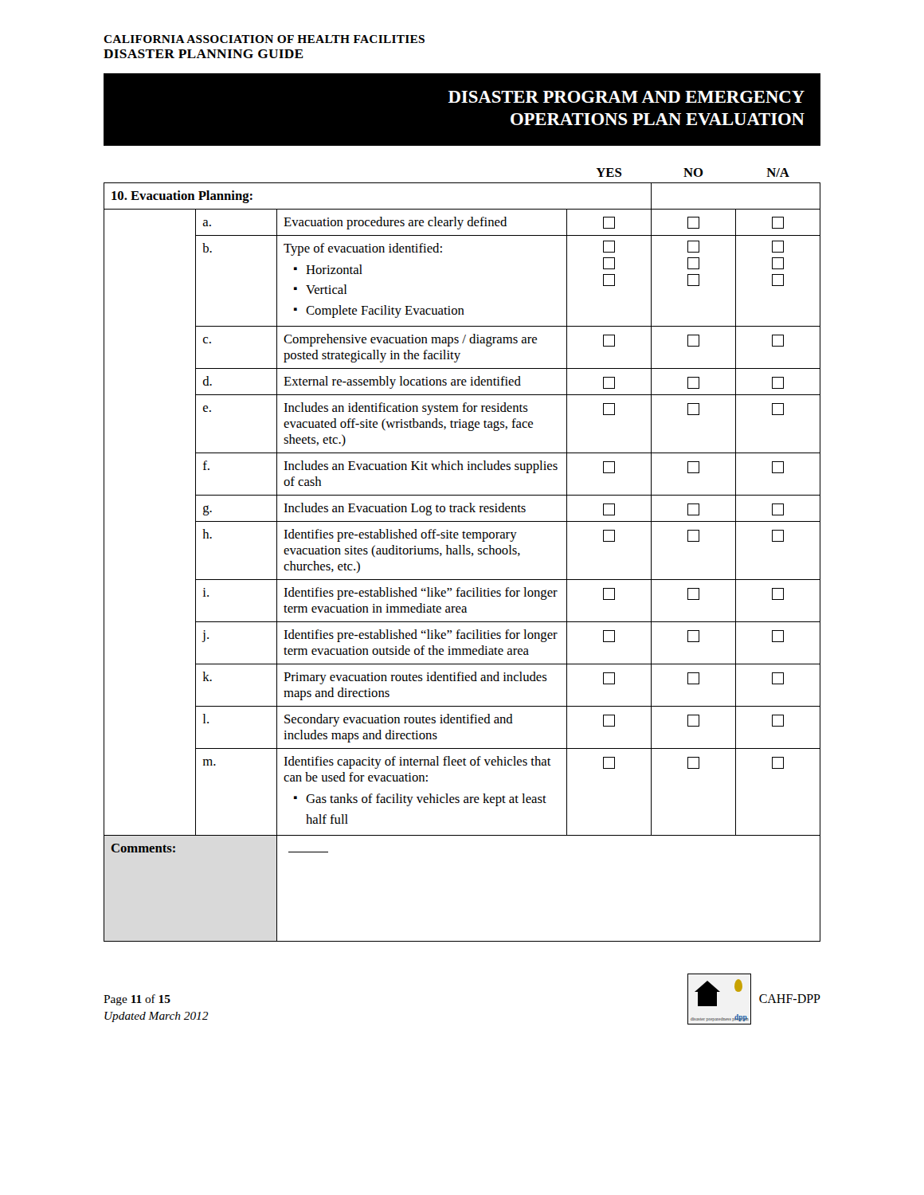CALIFORNIA ASSOCIATION OF HEALTH FACILITIES
DISASTER PLANNING GUIDE
DISASTER PROGRAM AND EMERGENCY
OPERATIONS PLAN EVALUATION
| | | | YES | NO | N/A |
| --- | --- | --- | --- | --- | --- |
| 10. Evacuation Planning: | | | |
| | a. | Evacuation procedures are clearly defined | | | |
| | b. | Type of evacuation identified: Horizontal Vertical Complete Facility Evacuation | | | |
| | c. | Comprehensive evacuation maps / diagrams are posted strategically in the facility | | | |
| | d. | External re-assembly locations are identified | | | |
| | e. | Includes an identification system for residents evacuated off-site (wristbands, triage tags, face sheets, etc.) | | | |
| | f. | Includes an Evacuation Kit which includes supplies of cash | | | |
| | g. | Includes an Evacuation Log to track residents | | | |
| | h. | Identifies pre-established off-site temporary evacuation sites (auditoriums, halls, schools, churches, etc.) | | | |
| | i. | Identifies pre-established “like” facilities for longer term evacuation in immediate area | | | |
| | j. | Identifies pre-established “like” facilities for longer term evacuation outside of the immediate area | | | |
| | k. | Primary evacuation routes identified and includes maps and directions | | | |
| | l. | Secondary evacuation routes identified and includes maps and directions | | | |
| | m. | Identifies capacity of internal fleet of vehicles that can be used for evacuation: Gas tanks of facility vehicles are kept at least half full | | | |
| Comments: | |
Page 11 of 15
Updated March 2012
disaster preparedness program
dpp
CAHF-DPP